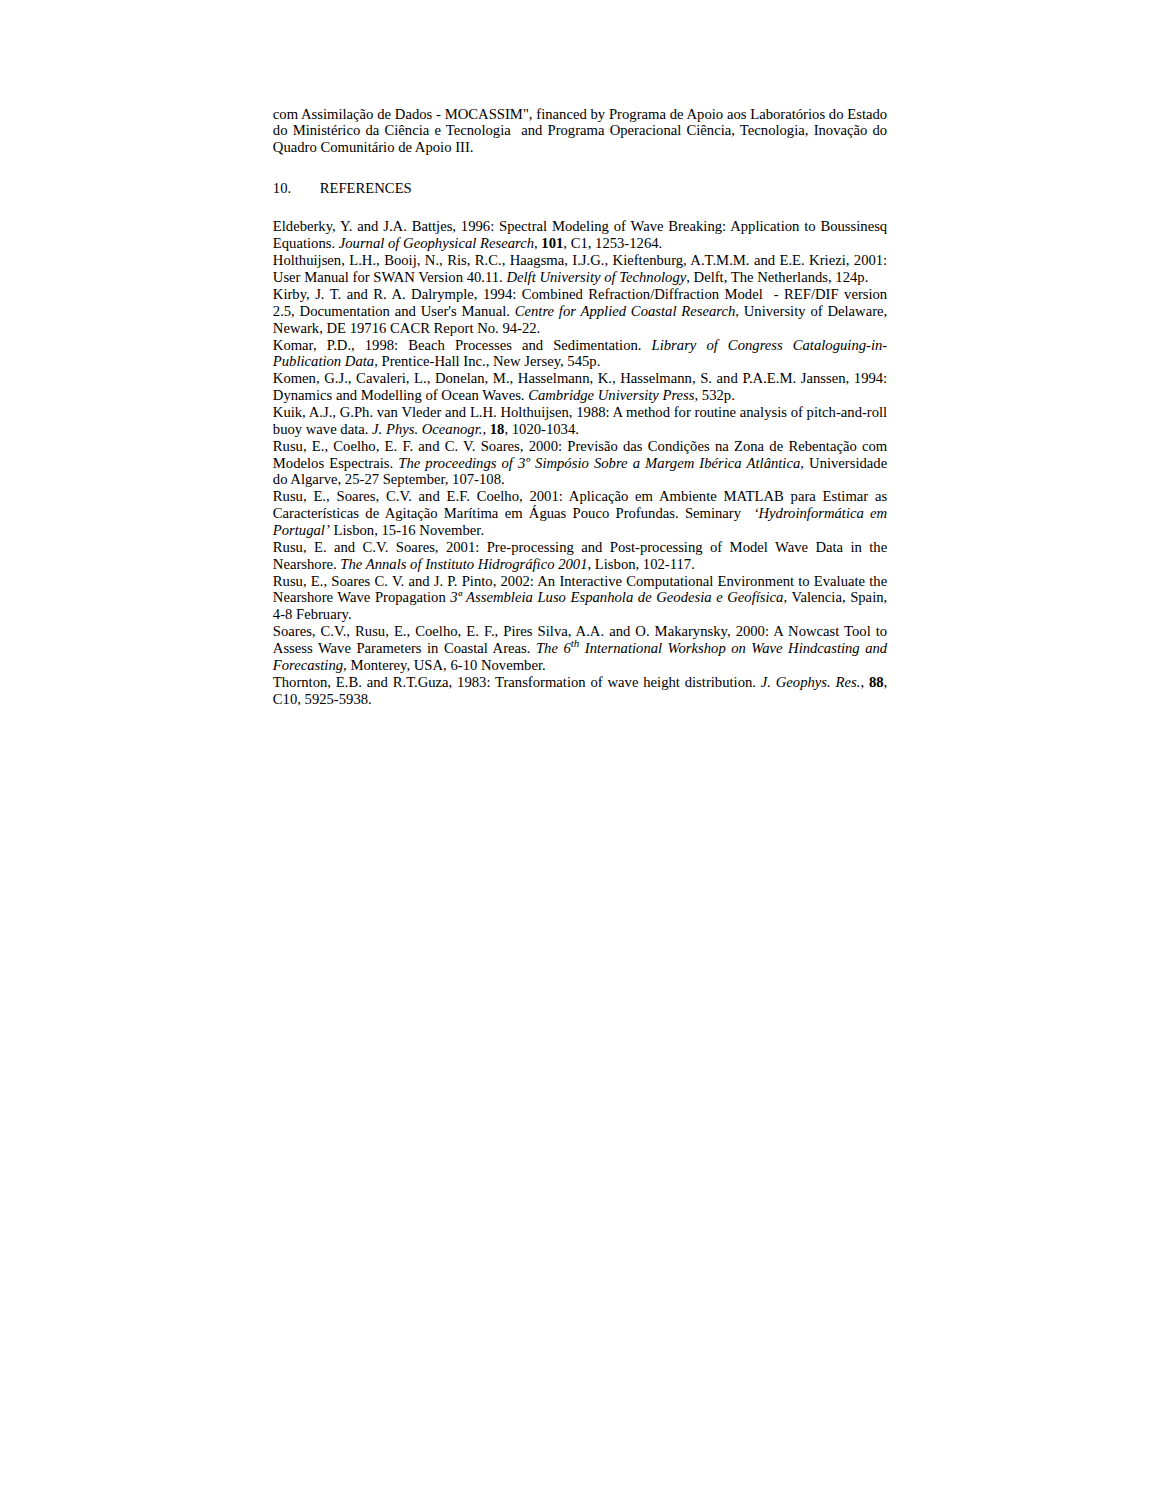com Assimilação de Dados - MOCASSIM", financed by Programa de Apoio aos Laboratórios do Estado do Ministérico da Ciência e Tecnologia and Programa Operacional Ciência, Tecnologia, Inovação do Quadro Comunitário de Apoio III.
10. REFERENCES
Eldeberky, Y. and J.A. Battjes, 1996: Spectral Modeling of Wave Breaking: Application to Boussinesq Equations. Journal of Geophysical Research, 101, C1, 1253-1264.
Holthuijsen, L.H., Booij, N., Ris, R.C., Haagsma, I.J.G., Kieftenburg, A.T.M.M. and E.E. Kriezi, 2001: User Manual for SWAN Version 40.11. Delft University of Technology, Delft, The Netherlands, 124p.
Kirby, J. T. and R. A. Dalrymple, 1994: Combined Refraction/Diffraction Model - REF/DIF version 2.5, Documentation and User's Manual. Centre for Applied Coastal Research, University of Delaware, Newark, DE 19716 CACR Report No. 94-22.
Komar, P.D., 1998: Beach Processes and Sedimentation. Library of Congress Cataloguing-in-Publication Data, Prentice-Hall Inc., New Jersey, 545p.
Komen, G.J., Cavaleri, L., Donelan, M., Hasselmann, K., Hasselmann, S. and P.A.E.M. Janssen, 1994: Dynamics and Modelling of Ocean Waves. Cambridge University Press, 532p.
Kuik, A.J., G.Ph. van Vleder and L.H. Holthuijsen, 1988: A method for routine analysis of pitch-and-roll buoy wave data. J. Phys. Oceanogr., 18, 1020-1034.
Rusu, E., Coelho, E. F. and C. V. Soares, 2000: Previsão das Condições na Zona de Rebentação com Modelos Espectrais. The proceedings of 3º Simpósio Sobre a Margem Ibérica Atlântica, Universidade do Algarve, 25-27 September, 107-108.
Rusu, E., Soares, C.V. and E.F. Coelho, 2001: Aplicação em Ambiente MATLAB para Estimar as Características de Agitação Marítima em Águas Pouco Profundas. Seminary ‘Hydroinformática em Portugal’ Lisbon, 15-16 November.
Rusu, E. and C.V. Soares, 2001: Pre-processing and Post-processing of Model Wave Data in the Nearshore. The Annals of Instituto Hidrográfico 2001, Lisbon, 102-117.
Rusu, E., Soares C. V. and J. P. Pinto, 2002: An Interactive Computational Environment to Evaluate the Nearshore Wave Propagation 3ª Assembleia Luso Espanhola de Geodesia e Geofísica, Valencia, Spain, 4-8 February.
Soares, C.V., Rusu, E., Coelho, E. F., Pires Silva, A.A. and O. Makarynsky, 2000: A Nowcast Tool to Assess Wave Parameters in Coastal Areas. The 6th International Workshop on Wave Hindcasting and Forecasting, Monterey, USA, 6-10 November.
Thornton, E.B. and R.T.Guza, 1983: Transformation of wave height distribution. J. Geophys. Res., 88, C10, 5925-5938.